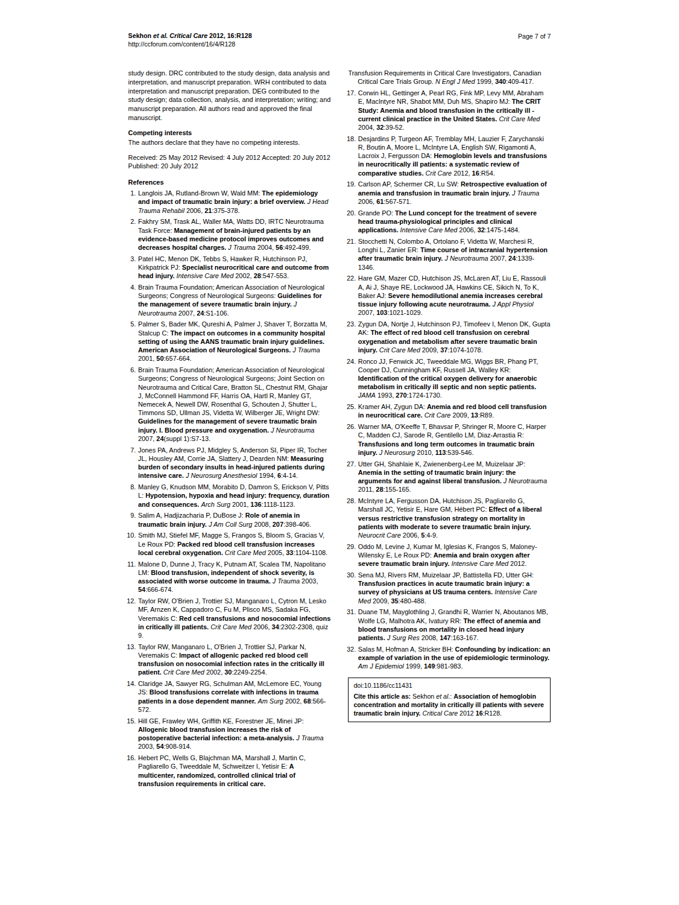Sekhon et al. Critical Care 2012, 16:R128
http://ccforum.com/content/16/4/R128
Page 7 of 7
study design. DRC contributed to the study design, data analysis and interpretation, and manuscript preparation. WRH contributed to data interpretation and manuscript preparation. DEG contributed to the study design; data collection, analysis, and interpretation; writing; and manuscript preparation. All authors read and approved the final manuscript.
Competing interests
The authors declare that they have no competing interests.
Received: 25 May 2012 Revised: 4 July 2012 Accepted: 20 July 2012
Published: 20 July 2012
References
Langlois JA, Rutland-Brown W, Wald MM: The epidemiology and impact of traumatic brain injury: a brief overview. J Head Trauma Rehabil 2006, 21:375-378.
Fakhry SM, Trask AL, Waller MA, Watts DD, IRTC Neurotrauma Task Force: Management of brain-injured patients by an evidence-based medicine protocol improves outcomes and decreases hospital charges. J Trauma 2004, 56:492-499.
Patel HC, Menon DK, Tebbs S, Hawker R, Hutchinson PJ, Kirkpatrick PJ: Specialist neurocritical care and outcome from head injury. Intensive Care Med 2002, 28:547-553.
Brain Trauma Foundation; American Association of Neurological Surgeons; Congress of Neurological Surgeons: Guidelines for the management of severe traumatic brain injury. J Neurotrauma 2007, 24:S1-106.
Palmer S, Bader MK, Qureshi A, Palmer J, Shaver T, Borzatta M, Stalcup C: The impact on outcomes in a community hospital setting of using the AANS traumatic brain injury guidelines. American Association of Neurological Surgeons. J Trauma 2001, 50:657-664.
Brain Trauma Foundation; American Association of Neurological Surgeons; Congress of Neurological Surgeons; Joint Section on Neurotrauma and Critical Care, Bratton SL, Chestnut RM, Ghajar J, McConnell Hammond FF, Harris OA, Hartl R, Manley GT, Nemecek A, Newell DW, Rosenthal G, Schouten J, Shutter L, Timmons SD, Ullman JS, Videtta W, Wilberger JE, Wright DW: Guidelines for the management of severe traumatic brain injury. I. Blood pressure and oxygenation. J Neurotrauma 2007, 24(suppl 1):S7-13.
Jones PA, Andrews PJ, Midgley S, Anderson SI, Piper IR, Tocher JL, Housley AM, Corrie JA, Slattery J, Dearden NM: Measuring burden of secondary insults in head-injured patients during intensive care. J Neurosurg Anesthesiol 1994, 6:4-14.
Manley G, Knudson MM, Morabito D, Damron S, Erickson V, Pitts L: Hypotension, hypoxia and head injury: frequency, duration and consequences. Arch Surg 2001, 136:1118-1123.
Salim A, Hadjizacharia P, DuBose J: Role of anemia in traumatic brain injury. J Am Coll Surg 2008, 207:398-406.
Smith MJ, Stiefel MF, Magge S, Frangos S, Bloom S, Gracias V, Le Roux PD: Packed red blood cell transfusion increases local cerebral oxygenation. Crit Care Med 2005, 33:1104-1108.
Malone D, Dunne J, Tracy K, Putnam AT, Scalea TM, Napolitano LM: Blood transfusion, independent of shock severity, is associated with worse outcome in trauma. J Trauma 2003, 54:666-674.
Taylor RW, O'Brien J, Trottier SJ, Manganaro L, Cytron M, Lesko MF, Arnzen K, Cappadoro C, Fu M, Plisco MS, Sadaka FG, Veremakis C: Red cell transfusions and nosocomial infections in critically ill patients. Crit Care Med 2006, 34:2302-2308, quiz 9.
Taylor RW, Manganaro L, O'Brien J, Trottier SJ, Parkar N, Veremakis C: Impact of allogenic packed red blood cell transfusion on nosocomial infection rates in the critically ill patient. Crit Care Med 2002, 30:2249-2254.
Claridge JA, Sawyer RG, Schulman AM, McLemore EC, Young JS: Blood transfusions correlate with infections in trauma patients in a dose dependent manner. Am Surg 2002, 68:566-572.
Hill GE, Frawley WH, Griffith KE, Forestner JE, Minei JP: Allogenic blood transfusion increases the risk of postoperative bacterial infection: a meta-analysis. J Trauma 2003, 54:908-914.
Hebert PC, Wells G, Blajchman MA, Marshall J, Martin C, Pagliarello G, Tweeddale M, Schweitzer I, Yetisir E: A multicenter, randomized, controlled clinical trial of transfusion requirements in critical care.
Transfusion Requirements in Critical Care Investigators, Canadian Critical Care Trials Group. N Engl J Med 1999, 340:409-417.
Corwin HL, Gettinger A, Pearl RG, Fink MP, Levy MM, Abraham E, MacIntyre NR, Shabot MM, Duh MS, Shapiro MJ: The CRIT Study: Anemia and blood transfusion in the critically ill - current clinical practice in the United States. Crit Care Med 2004, 32:39-52.
Desjardins P, Turgeon AF, Tremblay MH, Lauzier F, Zarychanski R, Boutin A, Moore L, McIntyre LA, English SW, Rigamonti A, Lacroix J, Fergusson DA: Hemoglobin levels and transfusions in neurocritically ill patients: a systematic review of comparative studies. Crit Care 2012, 16:R54.
Carlson AP, Schermer CR, Lu SW: Retrospective evaluation of anemia and transfusion in traumatic brain injury. J Trauma 2006, 61:567-571.
Grande PO: The Lund concept for the treatment of severe head trauma-physiological principles and clinical applications. Intensive Care Med 2006, 32:1475-1484.
Stocchetti N, Colombo A, Ortolano F, Videtta W, Marchesi R, Longhi L, Zanier ER: Time course of intracranial hypertension after traumatic brain injury. J Neurotrauma 2007, 24:1339-1346.
Hare GM, Mazer CD, Hutchison JS, McLaren AT, Liu E, Rassouli A, Ai J, Shaye RE, Lockwood JA, Hawkins CE, Sikich N, To K, Baker AJ: Severe hemodilutional anemia increases cerebral tissue injury following acute neurotrauma. J Appl Physiol 2007, 103:1021-1029.
Zygun DA, Nortje J, Hutchinson PJ, Timofeev I, Menon DK, Gupta AK: The effect of red blood cell transfusion on cerebral oxygenation and metabolism after severe traumatic brain injury. Crit Care Med 2009, 37:1074-1078.
Ronco JJ, Fenwick JC, Tweeddale MG, Wiggs BR, Phang PT, Cooper DJ, Cunningham KF, Russell JA, Walley KR: Identification of the critical oxygen delivery for anaerobic metabolism in critically ill septic and non septic patients. JAMA 1993, 270:1724-1730.
Kramer AH, Zygun DA: Anemia and red blood cell transfusion in neurocritical care. Crit Care 2009, 13:R89.
Warner MA, O'Keeffe T, Bhavsar P, Shringer R, Moore C, Harper C, Madden CJ, Sarode R, Gentilello LM, Diaz-Arrastia R: Transfusions and long term outcomes in traumatic brain injury. J Neurosurg 2010, 113:539-546.
Utter GH, Shahlaie K, Zwienenberg-Lee M, Muizelaar JP: Anemia in the setting of traumatic brain injury: the arguments for and against liberal transfusion. J Neurotrauma 2011, 28:155-165.
McIntyre LA, Fergusson DA, Hutchison JS, Pagliarello G, Marshall JC, Yetisir E, Hare GM, Hébert PC: Effect of a liberal versus restrictive transfusion strategy on mortality in patients with moderate to severe traumatic brain injury. Neurocrit Care 2006, 5:4-9.
Oddo M, Levine J, Kumar M, Iglesias K, Frangos S, Maloney-Wilensky E, Le Roux PD: Anemia and brain oxygen after severe traumatic brain injury. Intensive Care Med 2012.
Sena MJ, Rivers RM, Muizelaar JP, Battistella FD, Utter GH: Transfusion practices in acute traumatic brain injury: a survey of physicians at US trauma centers. Intensive Care Med 2009, 35:480-488.
Duane TM, Mayglothling J, Grandhi R, Warrier N, Aboutanos MB, Wolfe LG, Malhotra AK, Ivatury RR: The effect of anemia and blood transfusions on mortality in closed head injury patients. J Surg Res 2008, 147:163-167.
Salas M, Hofman A, Stricker BH: Confounding by indication: an example of variation in the use of epidemiologic terminology. Am J Epidemiol 1999, 149:981-983.
doi:10.1186/cc11431
Cite this article as: Sekhon et al.: Association of hemoglobin concentration and mortality in critically ill patients with severe traumatic brain injury. Critical Care 2012 16:R128.